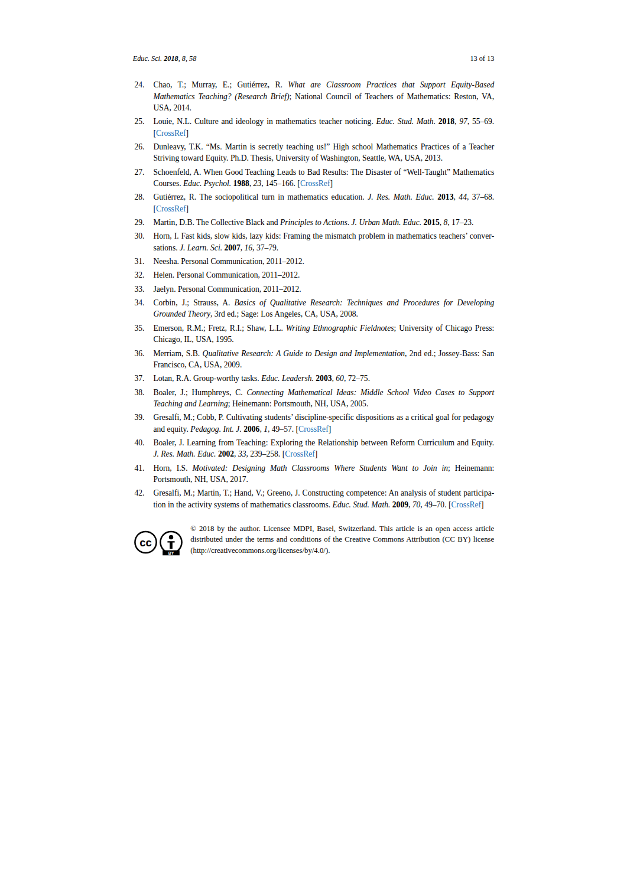Educ. Sci. 2018, 8, 58
13 of 13
24. Chao, T.; Murray, E.; Gutiérrez, R. What are Classroom Practices that Support Equity-Based Mathematics Teaching? (Research Brief); National Council of Teachers of Mathematics: Reston, VA, USA, 2014.
25. Louie, N.L. Culture and ideology in mathematics teacher noticing. Educ. Stud. Math. 2018, 97, 55–69. [CrossRef]
26. Dunleavy, T.K. “Ms. Martin is secretly teaching us!” High school Mathematics Practices of a Teacher Striving toward Equity. Ph.D. Thesis, University of Washington, Seattle, WA, USA, 2013.
27. Schoenfeld, A. When Good Teaching Leads to Bad Results: The Disaster of “Well-Taught” Mathematics Courses. Educ. Psychol. 1988, 23, 145–166. [CrossRef]
28. Gutiérrez, R. The sociopolitical turn in mathematics education. J. Res. Math. Educ. 2013, 44, 37–68. [CrossRef]
29. Martin, D.B. The Collective Black and Principles to Actions. J. Urban Math. Educ. 2015, 8, 17–23.
30. Horn, I. Fast kids, slow kids, lazy kids: Framing the mismatch problem in mathematics teachers’ conversations. J. Learn. Sci. 2007, 16, 37–79.
31. Neesha. Personal Communication, 2011–2012.
32. Helen. Personal Communication, 2011–2012.
33. Jaelyn. Personal Communication, 2011–2012.
34. Corbin, J.; Strauss, A. Basics of Qualitative Research: Techniques and Procedures for Developing Grounded Theory, 3rd ed.; Sage: Los Angeles, CA, USA, 2008.
35. Emerson, R.M.; Fretz, R.I.; Shaw, L.L. Writing Ethnographic Fieldnotes; University of Chicago Press: Chicago, IL, USA, 1995.
36. Merriam, S.B. Qualitative Research: A Guide to Design and Implementation, 2nd ed.; Jossey-Bass: San Francisco, CA, USA, 2009.
37. Lotan, R.A. Group-worthy tasks. Educ. Leadersh. 2003, 60, 72–75.
38. Boaler, J.; Humphreys, C. Connecting Mathematical Ideas: Middle School Video Cases to Support Teaching and Learning; Heinemann: Portsmouth, NH, USA, 2005.
39. Gresalfi, M.; Cobb, P. Cultivating students’ discipline-specific dispositions as a critical goal for pedagogy and equity. Pedagog. Int. J. 2006, 1, 49–57. [CrossRef]
40. Boaler, J. Learning from Teaching: Exploring the Relationship between Reform Curriculum and Equity. J. Res. Math. Educ. 2002, 33, 239–258. [CrossRef]
41. Horn, I.S. Motivated: Designing Math Classrooms Where Students Want to Join in; Heinemann: Portsmouth, NH, USA, 2017.
42. Gresalfi, M.; Martin, T.; Hand, V.; Greeno, J. Constructing competence: An analysis of student participation in the activity systems of mathematics classrooms. Educ. Stud. Math. 2009, 70, 49–70. [CrossRef]
cc BY
© 2018 by the author. Licensee MDPI, Basel, Switzerland. This article is an open access article distributed under the terms and conditions of the Creative Commons Attribution (CC BY) license (http://creativecommons.org/licenses/by/4.0/).